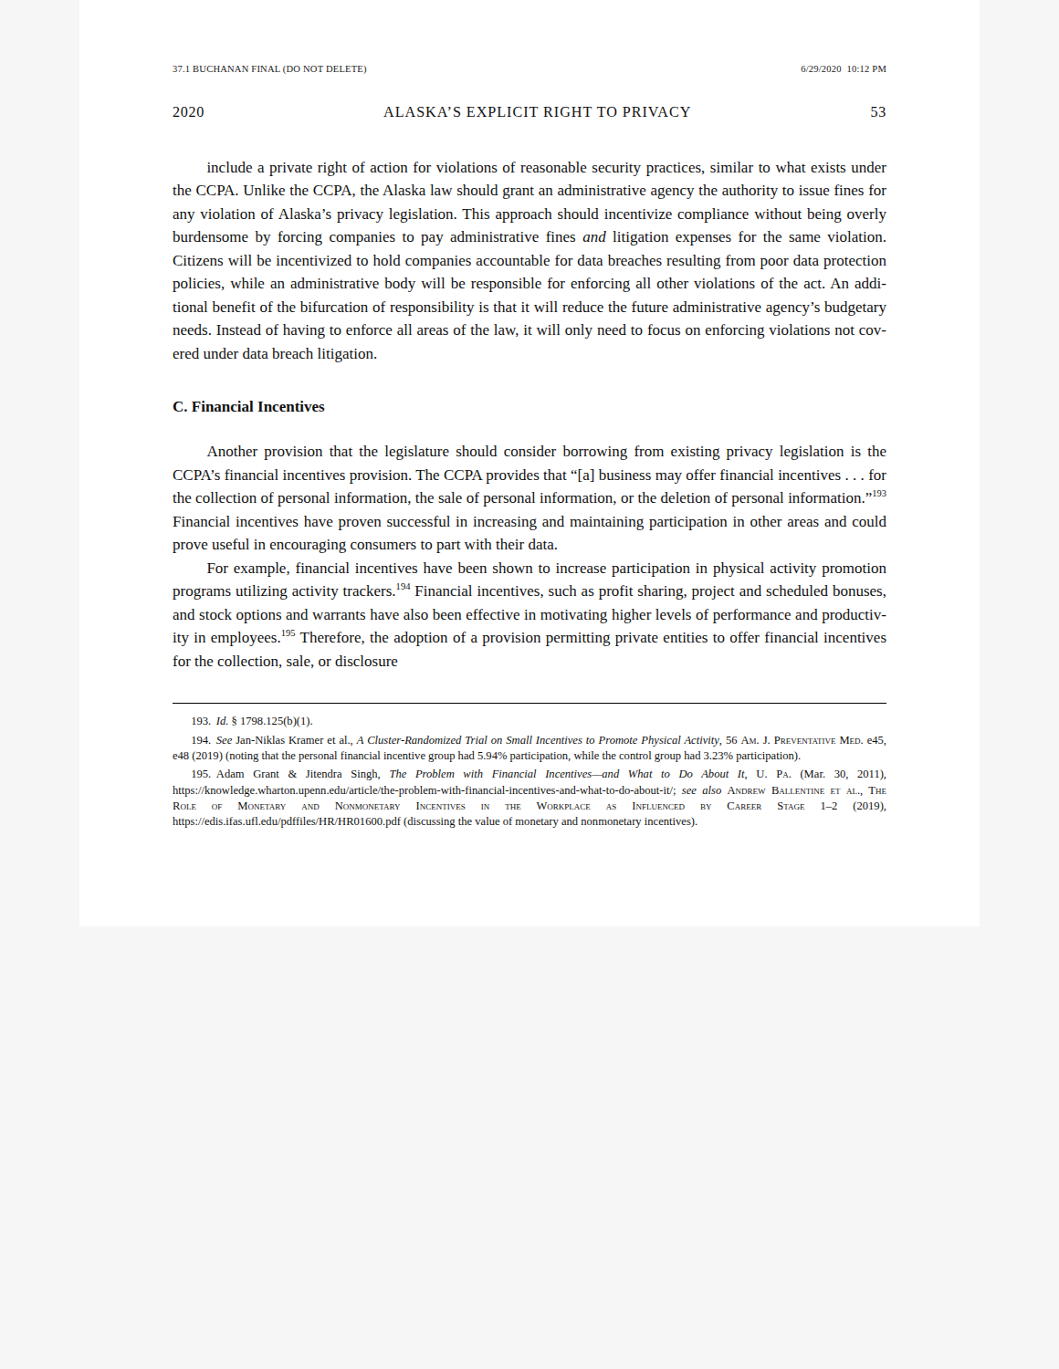37.1 Buchanan Final (Do Not Delete) 6/29/2020 10:12 PM
2020 Alaska’s Explicit Right to Privacy 53
include a private right of action for violations of reasonable security practices, similar to what exists under the CCPA. Unlike the CCPA, the Alaska law should grant an administrative agency the authority to issue fines for any violation of Alaska’s privacy legislation. This approach should incentivize compliance without being overly burdensome by forcing companies to pay administrative fines and litigation expenses for the same violation. Citizens will be incentivized to hold companies accountable for data breaches resulting from poor data protection policies, while an administrative body will be responsible for enforcing all other violations of the act. An additional benefit of the bifurcation of responsibility is that it will reduce the future administrative agency’s budgetary needs. Instead of having to enforce all areas of the law, it will only need to focus on enforcing violations not covered under data breach litigation.
C. Financial Incentives
Another provision that the legislature should consider borrowing from existing privacy legislation is the CCPA’s financial incentives provision. The CCPA provides that “[a] business may offer financial incentives . . . for the collection of personal information, the sale of personal information, or the deletion of personal information.”193 Financial incentives have proven successful in increasing and maintaining participation in other areas and could prove useful in encouraging consumers to part with their data.
For example, financial incentives have been shown to increase participation in physical activity promotion programs utilizing activity trackers.194 Financial incentives, such as profit sharing, project and scheduled bonuses, and stock options and warrants have also been effective in motivating higher levels of performance and productivity in employees.195 Therefore, the adoption of a provision permitting private entities to offer financial incentives for the collection, sale, or disclosure
193. Id. § 1798.125(b)(1).
194. See Jan-Niklas Kramer et al., A Cluster-Randomized Trial on Small Incentives to Promote Physical Activity, 56 Am. J. Preventative Med. e45, e48 (2019) (noting that the personal financial incentive group had 5.94% participation, while the control group had 3.23% participation).
195. Adam Grant & Jitendra Singh, The Problem with Financial Incentives—and What to Do About It, U. Pa. (Mar. 30, 2011), https://knowledge.wharton.upenn.edu/article/the-problem-with-financial-incentives-and-what-to-do-about-it/; see also Andrew Ballentine et al., The Role of Monetary and Nonmonetary Incentives in the Workplace as Influenced by Career Stage 1–2 (2019), https://edis.ifas.ufl.edu/pdffiles/HR/HR01600.pdf (discussing the value of monetary and nonmonetary incentives).